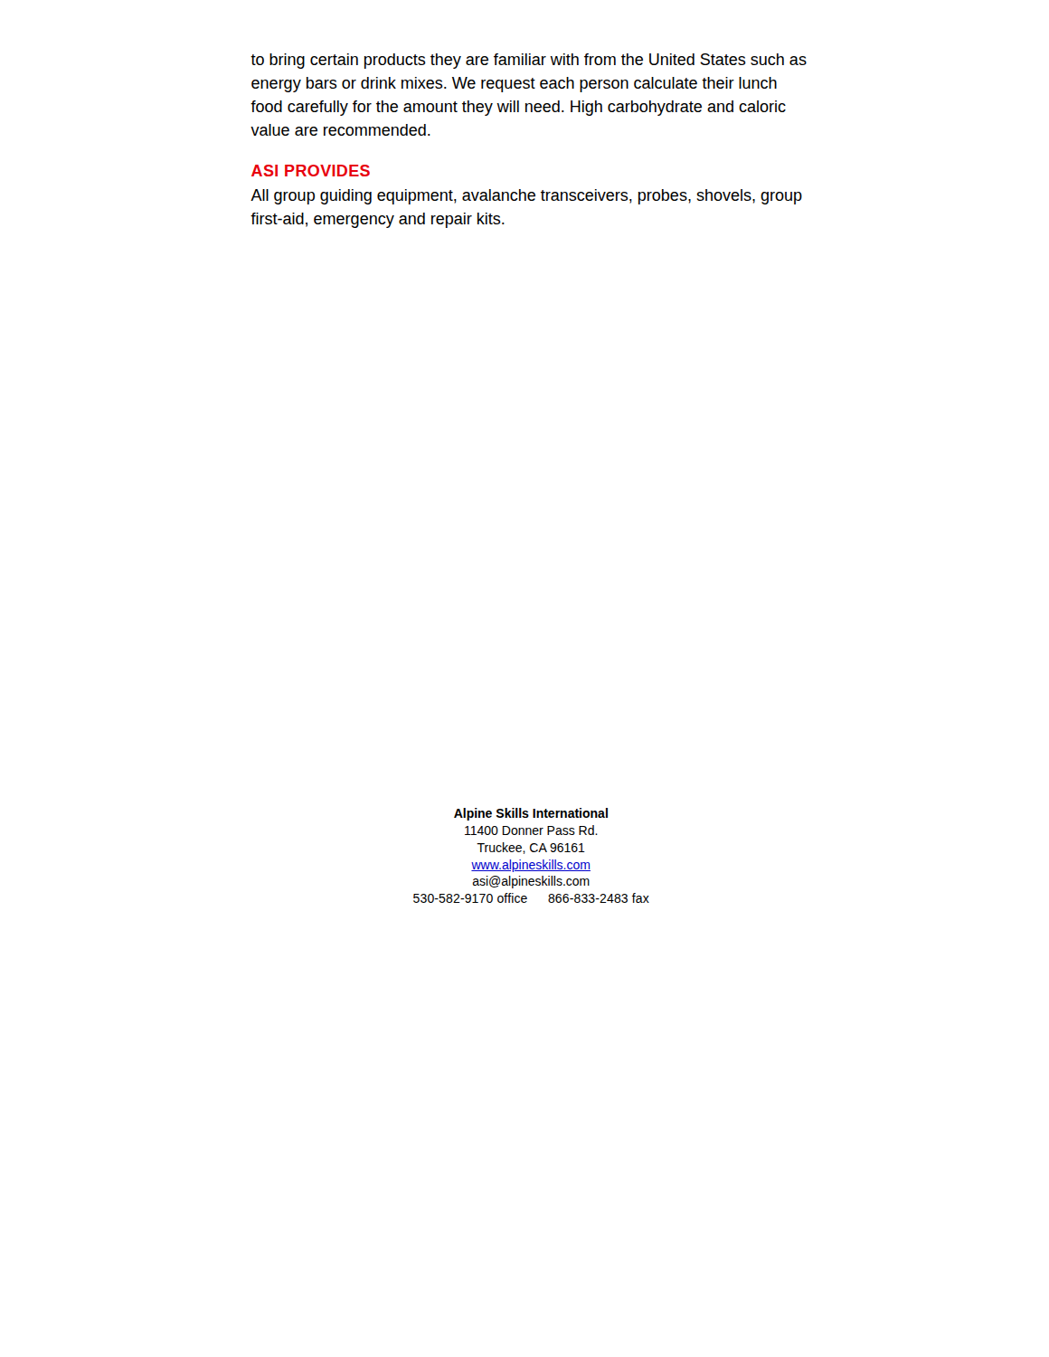to bring certain products they are familiar with from the United States such as energy bars or drink mixes. We request each person calculate their lunch food carefully for the amount they will need. High carbohydrate and caloric value are recommended.
ASI PROVIDES
All group guiding equipment, avalanche transceivers, probes, shovels, group first-aid, emergency and repair kits.
Alpine Skills International
11400 Donner Pass Rd.
Truckee, CA 96161
www.alpineskills.com
asi@alpineskills.com
530-582-9170 office 866-833-2483 fax